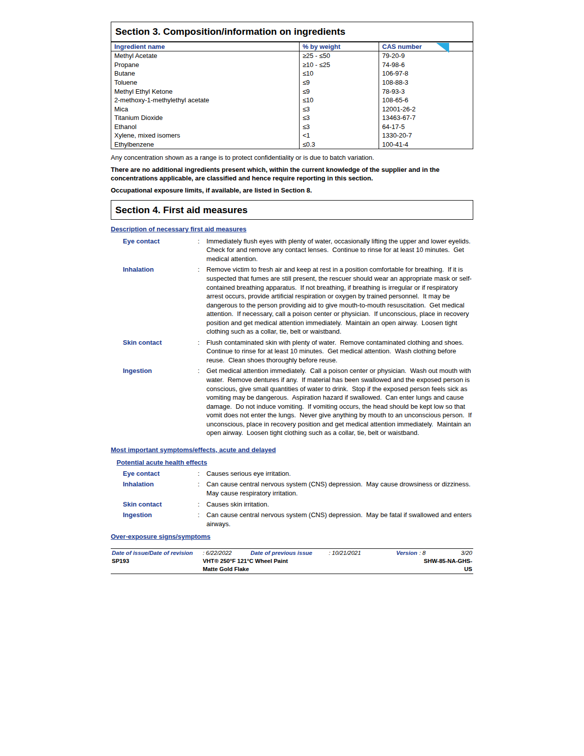Section 3. Composition/information on ingredients
| Ingredient name | % by weight | CAS number |
| --- | --- | --- |
| Methyl Acetate | ≥25 - ≤50 | 79-20-9 |
| Propane | ≥10 - ≤25 | 74-98-6 |
| Butane | ≤10 | 106-97-8 |
| Toluene | ≤9 | 108-88-3 |
| Methyl Ethyl Ketone | ≤9 | 78-93-3 |
| 2-methoxy-1-methylethyl acetate | ≤10 | 108-65-6 |
| Mica | ≤3 | 12001-26-2 |
| Titanium Dioxide | ≤3 | 13463-67-7 |
| Ethanol | ≤3 | 64-17-5 |
| Xylene, mixed isomers | <1 | 1330-20-7 |
| Ethylbenzene | ≤0.3 | 100-41-4 |
Any concentration shown as a range is to protect confidentiality or is due to batch variation.
There are no additional ingredients present which, within the current knowledge of the supplier and in the concentrations applicable, are classified and hence require reporting in this section.
Occupational exposure limits, if available, are listed in Section 8.
Section 4. First aid measures
Description of necessary first aid measures
| Eye contact | : | Immediately flush eyes with plenty of water, occasionally lifting the upper and lower eyelids. Check for and remove any contact lenses. Continue to rinse for at least 10 minutes. Get medical attention. |
| Inhalation | : | Remove victim to fresh air and keep at rest in a position comfortable for breathing. If it is suspected that fumes are still present, the rescuer should wear an appropriate mask or self-contained breathing apparatus. If not breathing, if breathing is irregular or if respiratory arrest occurs, provide artificial respiration or oxygen by trained personnel. It may be dangerous to the person providing aid to give mouth-to-mouth resuscitation. Get medical attention. If necessary, call a poison center or physician. If unconscious, place in recovery position and get medical attention immediately. Maintain an open airway. Loosen tight clothing such as a collar, tie, belt or waistband. |
| Skin contact | : | Flush contaminated skin with plenty of water. Remove contaminated clothing and shoes. Continue to rinse for at least 10 minutes. Get medical attention. Wash clothing before reuse. Clean shoes thoroughly before reuse. |
| Ingestion | : | Get medical attention immediately. Call a poison center or physician. Wash out mouth with water. Remove dentures if any. If material has been swallowed and the exposed person is conscious, give small quantities of water to drink. Stop if the exposed person feels sick as vomiting may be dangerous. Aspiration hazard if swallowed. Can enter lungs and cause damage. Do not induce vomiting. If vomiting occurs, the head should be kept low so that vomit does not enter the lungs. Never give anything by mouth to an unconscious person. If unconscious, place in recovery position and get medical attention immediately. Maintain an open airway. Loosen tight clothing such as a collar, tie, belt or waistband. |
Most important symptoms/effects, acute and delayed
Potential acute health effects
| Eye contact | : | Causes serious eye irritation. |
| Inhalation | : | Can cause central nervous system (CNS) depression. May cause drowsiness or dizziness. May cause respiratory irritation. |
| Skin contact | : | Causes skin irritation. |
| Ingestion | : | Can cause central nervous system (CNS) depression. May be fatal if swallowed and enters airways. |
Over-exposure signs/symptoms
| Date of issue/Date of revision | : 6/22/2022 | Date of previous issue | : 10/21/2021 | Version | : 8 | 3/20 |
| SP193 | VHT® 250°F 121°C Wheel Paint Matte Gold Flake | SHW-85-NA-GHS-US |